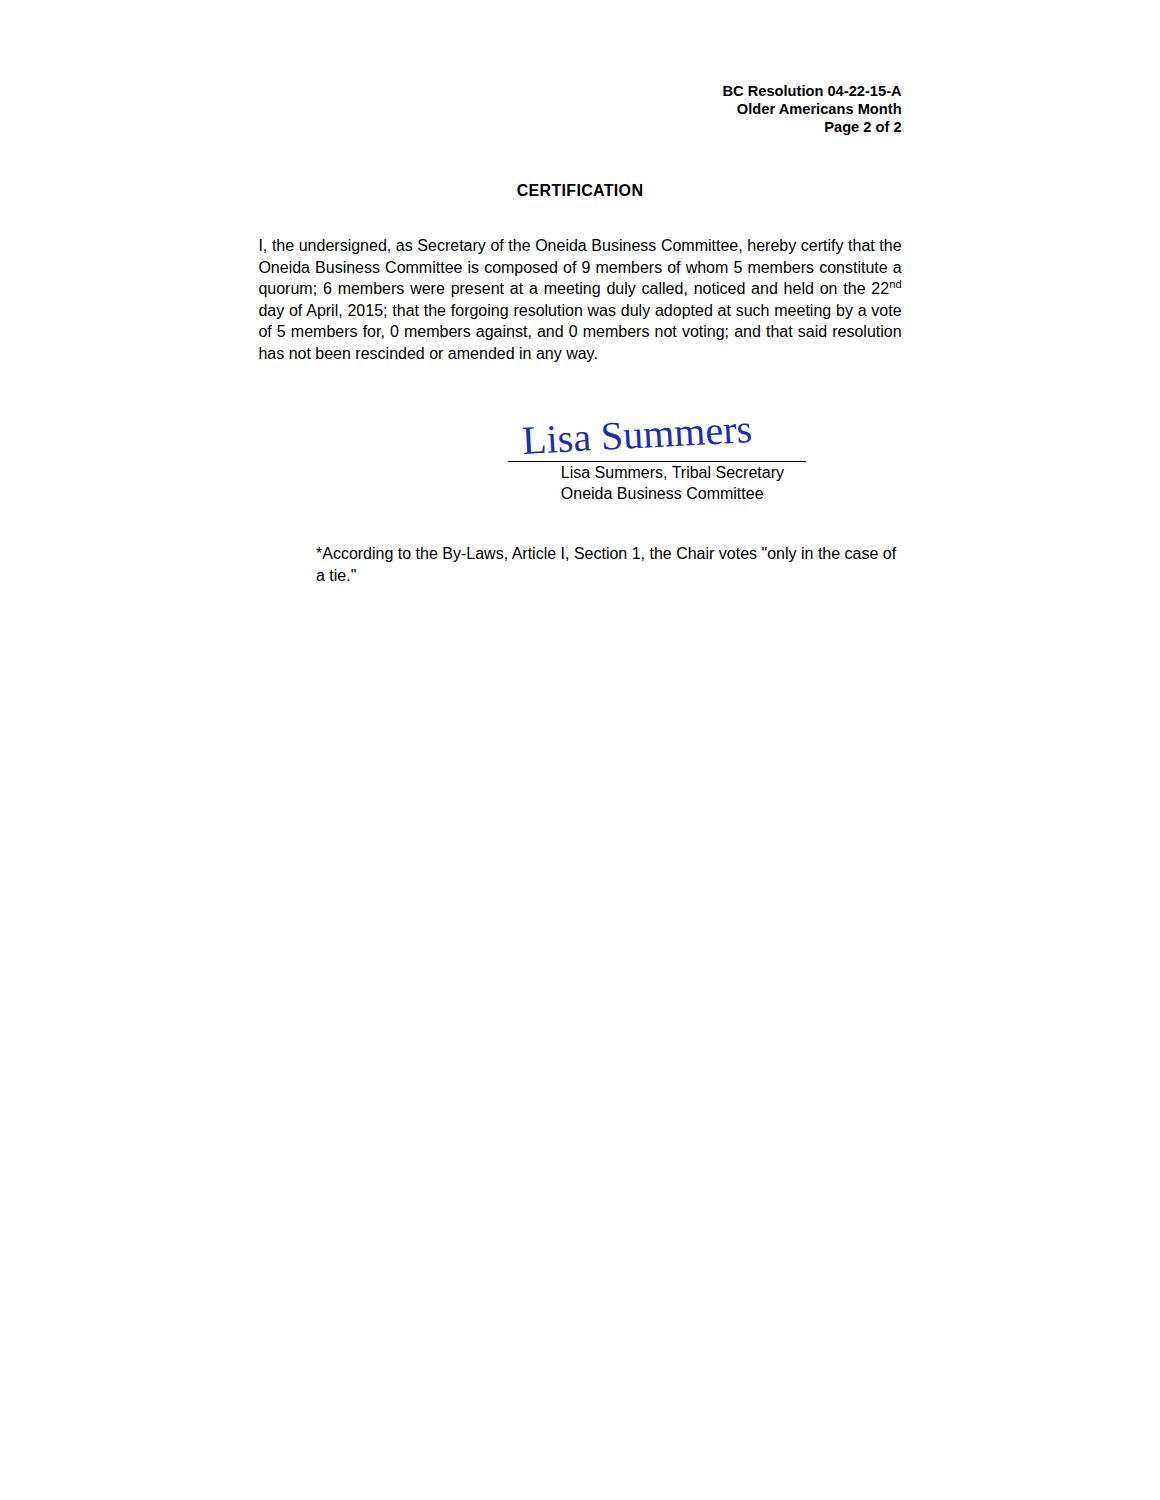BC Resolution 04-22-15-A
Older Americans Month
Page 2 of 2
CERTIFICATION
I, the undersigned, as Secretary of the Oneida Business Committee, hereby certify that the Oneida Business Committee is composed of 9 members of whom 5 members constitute a quorum; 6 members were present at a meeting duly called, noticed and held on the 22nd day of April, 2015; that the forgoing resolution was duly adopted at such meeting by a vote of 5 members for, 0 members against, and 0 members not voting; and that said resolution has not been rescinded or amended in any way.
Lisa Summers
Lisa Summers, Tribal Secretary
Oneida Business Committee
*According to the By-Laws, Article I, Section 1, the Chair votes "only in the case of a tie."